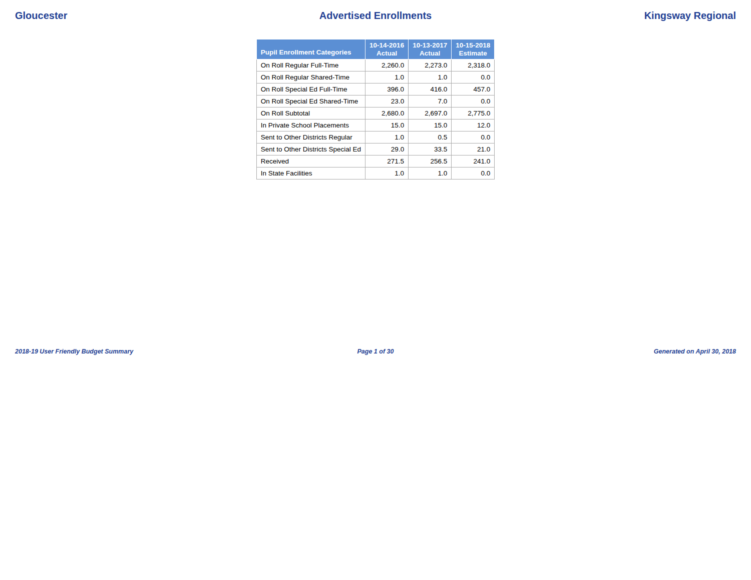Gloucester
Advertised Enrollments
Kingsway Regional
| Pupil Enrollment Categories | 10-14-2016 Actual | 10-13-2017 Actual | 10-15-2018 Estimate |
| --- | --- | --- | --- |
| On Roll Regular Full-Time | 2,260.0 | 2,273.0 | 2,318.0 |
| On Roll Regular Shared-Time | 1.0 | 1.0 | 0.0 |
| On Roll Special Ed Full-Time | 396.0 | 416.0 | 457.0 |
| On Roll Special Ed Shared-Time | 23.0 | 7.0 | 0.0 |
| On Roll Subtotal | 2,680.0 | 2,697.0 | 2,775.0 |
| In Private School Placements | 15.0 | 15.0 | 12.0 |
| Sent to Other Districts Regular | 1.0 | 0.5 | 0.0 |
| Sent to Other Districts Special Ed | 29.0 | 33.5 | 21.0 |
| Received | 271.5 | 256.5 | 241.0 |
| In State Facilities | 1.0 | 1.0 | 0.0 |
2018-19 User Friendly Budget Summary
Page 1 of 30
Generated on April 30, 2018